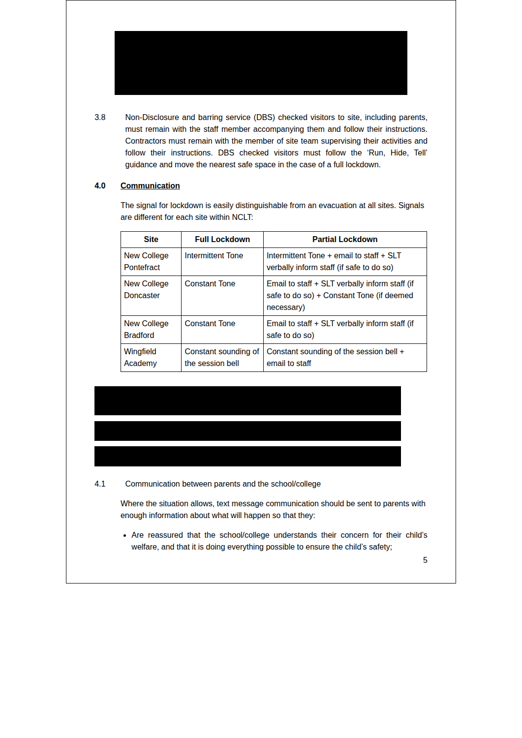3.8
Non-Disclosure and barring service (DBS) checked visitors to site, including parents, must remain with the staff member accompanying them and follow their instructions. Contractors must remain with the member of site team supervising their activities and follow their instructions. DBS checked visitors must follow the ‘Run, Hide, Tell’ guidance and move the nearest safe space in the case of a full lockdown.
4.0 Communication
The signal for lockdown is easily distinguishable from an evacuation at all sites. Signals are different for each site within NCLT:
| Site | Full Lockdown | Partial Lockdown |
| --- | --- | --- |
| New College Pontefract | Intermittent Tone | Intermittent Tone + email to staff + SLT verbally inform staff (if safe to do so) |
| New College Doncaster | Constant Tone | Email to staff + SLT verbally inform staff (if safe to do so) + Constant Tone (if deemed necessary) |
| New College Bradford | Constant Tone | Email to staff + SLT verbally inform staff (if safe to do so) |
| Wingfield Academy | Constant sounding of the session bell | Constant sounding of the session bell + email to staff |
4.1
Communication between parents and the school/college
Where the situation allows, text message communication should be sent to parents with enough information about what will happen so that they:
Are reassured that the school/college understands their concern for their child’s welfare, and that it is doing everything possible to ensure the child’s safety;
5